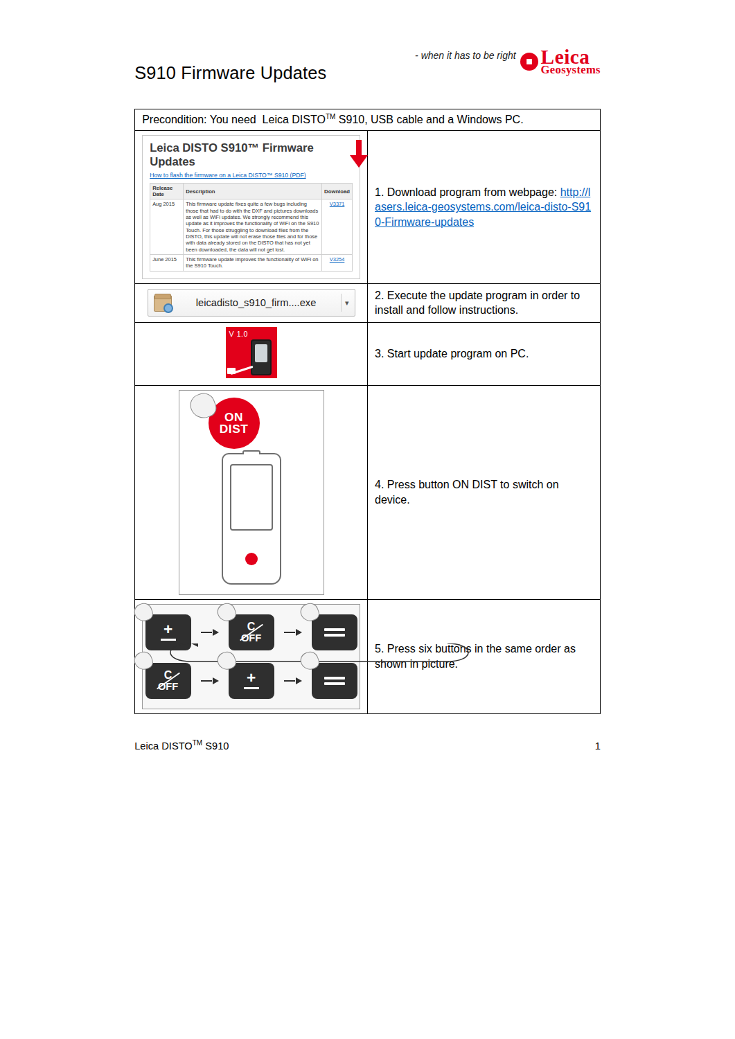S910 Firmware Updates
- when it has to be right
Leica Geosystems
| Precondition: You need Leica DISTO TM S910, USB cable and a Windows PC. |
| Leica DISTO S910™ Firmware Updates How to flash the firmware on a Leica DISTO™ S910 (PDF) / Release Date / Description / Download / / --- / --- / --- / / Aug 2015 / This firmware update fixes quite a few bugs including those that had to do with the DXF and pictures downloads as well as WiFi updates. We strongly recommend this update as it improves the functionality of WiFi on the S910 Touch. For those struggling to download files from the DISTO, this update will not erase those files and for those with data already stored on the DISTO that has not yet been downloaded, the data will not get lost. / V3371 / / June 2015 / This firmware update improves the functionality of WiFi on the S910 Touch. / V3254 / | 1. Download program from webpage: http://lasers.leica-geosystems.com/leica-disto-S910-Firmware-updates |
| leicadisto_s910_firm....exe ▾ | 2. Execute the update program in order to install and follow instructions. |
| V 1.0 | 3. Start update program on PC. |
| ON DIST | 4. Press button ON DIST to switch on device. |
| + C OFF C OFF + | 5. Press six buttons in the same order as shown in picture. |
Leica DISTOTM S910
1